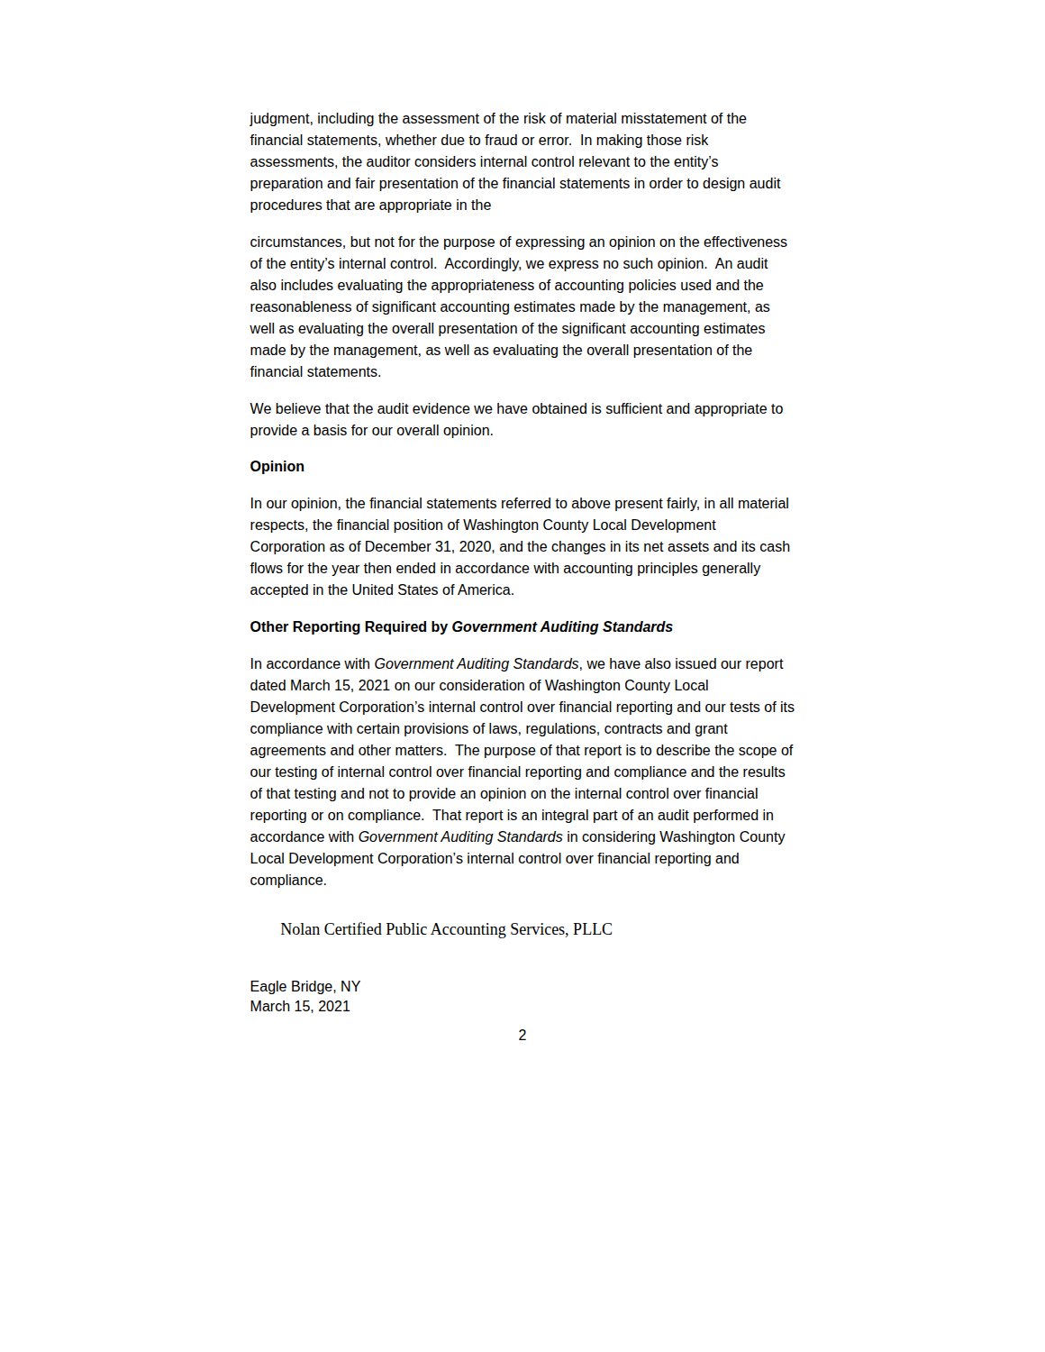judgment, including the assessment of the risk of material misstatement of the financial statements, whether due to fraud or error. In making those risk assessments, the auditor considers internal control relevant to the entity’s preparation and fair presentation of the financial statements in order to design audit procedures that are appropriate in the
circumstances, but not for the purpose of expressing an opinion on the effectiveness of the entity’s internal control. Accordingly, we express no such opinion. An audit also includes evaluating the appropriateness of accounting policies used and the reasonableness of significant accounting estimates made by the management, as well as evaluating the overall presentation of the significant accounting estimates made by the management, as well as evaluating the overall presentation of the financial statements.
We believe that the audit evidence we have obtained is sufficient and appropriate to provide a basis for our overall opinion.
Opinion
In our opinion, the financial statements referred to above present fairly, in all material respects, the financial position of Washington County Local Development Corporation as of December 31, 2020, and the changes in its net assets and its cash flows for the year then ended in accordance with accounting principles generally accepted in the United States of America.
Other Reporting Required by Government Auditing Standards
In accordance with Government Auditing Standards, we have also issued our report dated March 15, 2021 on our consideration of Washington County Local Development Corporation’s internal control over financial reporting and our tests of its compliance with certain provisions of laws, regulations, contracts and grant agreements and other matters. The purpose of that report is to describe the scope of our testing of internal control over financial reporting and compliance and the results of that testing and not to provide an opinion on the internal control over financial reporting or on compliance. That report is an integral part of an audit performed in accordance with Government Auditing Standards in considering Washington County Local Development Corporation’s internal control over financial reporting and compliance.
Nolan Certified Public Accounting Services, PLLC
Eagle Bridge, NY
March 15, 2021
2